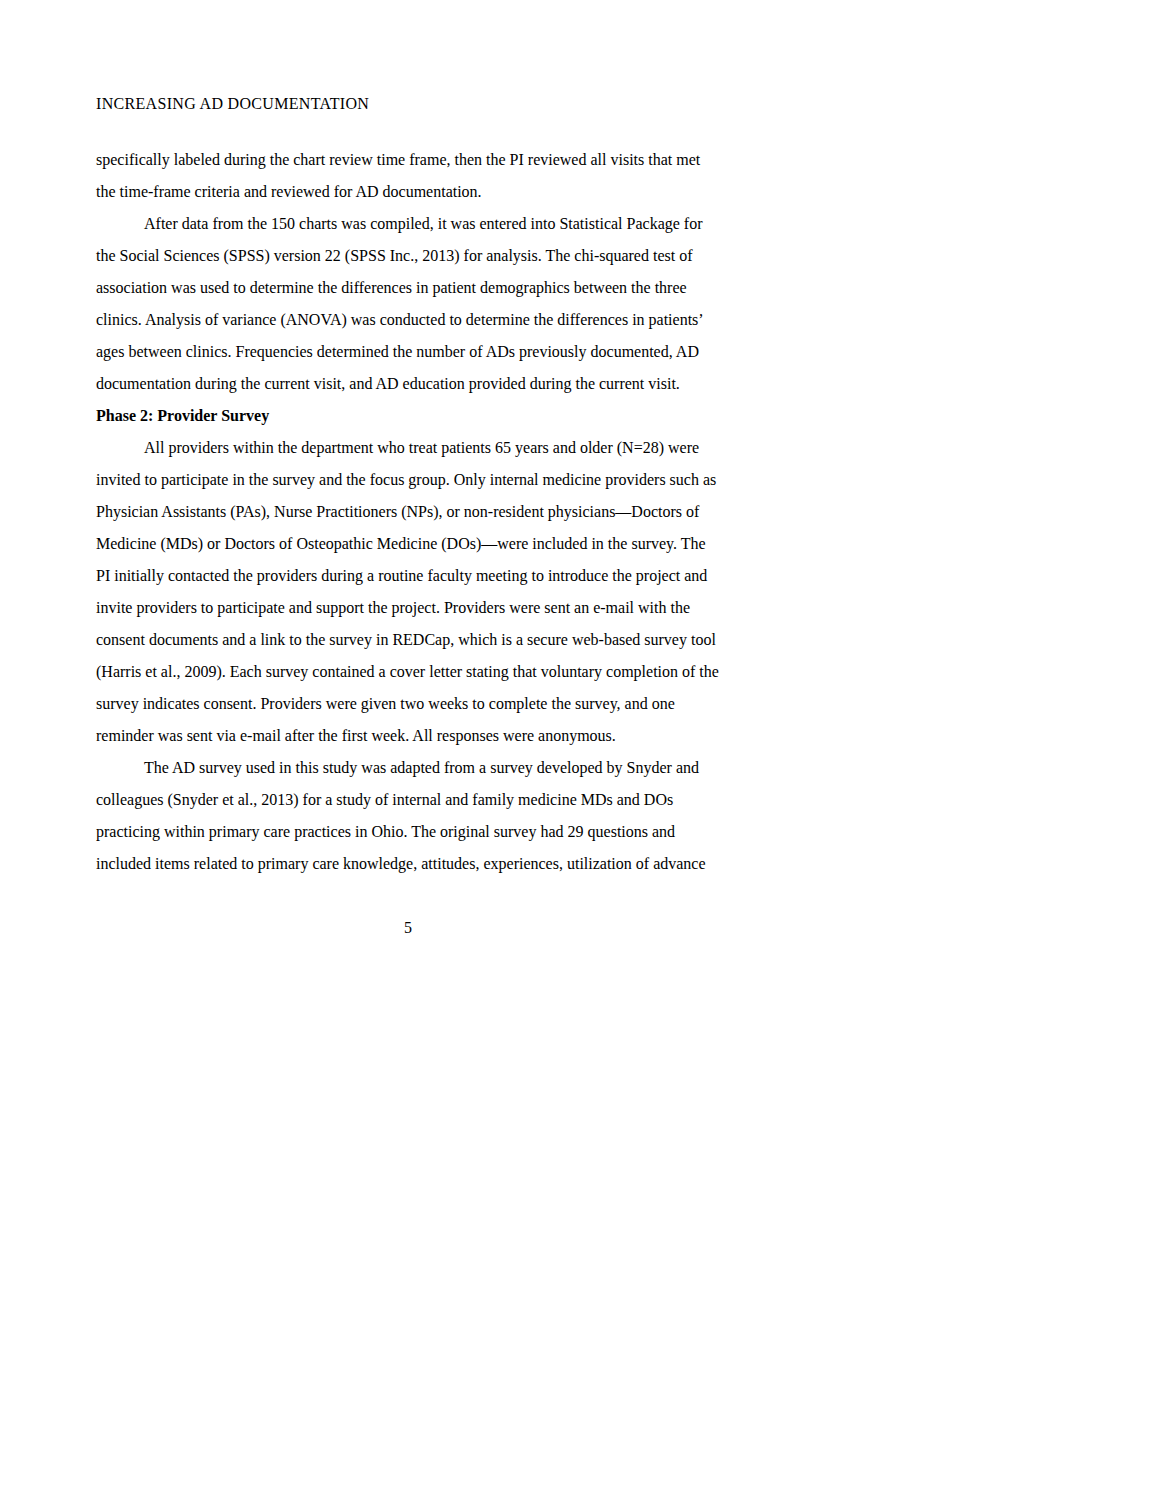INCREASING AD DOCUMENTATION
specifically labeled during the chart review time frame, then the PI reviewed all visits that met the time-frame criteria and reviewed for AD documentation.
After data from the 150 charts was compiled, it was entered into Statistical Package for the Social Sciences (SPSS) version 22 (SPSS Inc., 2013) for analysis. The chi-squared test of association was used to determine the differences in patient demographics between the three clinics. Analysis of variance (ANOVA) was conducted to determine the differences in patients’ ages between clinics. Frequencies determined the number of ADs previously documented, AD documentation during the current visit, and AD education provided during the current visit.
Phase 2: Provider Survey
All providers within the department who treat patients 65 years and older (N=28) were invited to participate in the survey and the focus group. Only internal medicine providers such as Physician Assistants (PAs), Nurse Practitioners (NPs), or non-resident physicians—Doctors of Medicine (MDs) or Doctors of Osteopathic Medicine (DOs)—were included in the survey. The PI initially contacted the providers during a routine faculty meeting to introduce the project and invite providers to participate and support the project. Providers were sent an e-mail with the consent documents and a link to the survey in REDCap, which is a secure web-based survey tool (Harris et al., 2009). Each survey contained a cover letter stating that voluntary completion of the survey indicates consent. Providers were given two weeks to complete the survey, and one reminder was sent via e-mail after the first week. All responses were anonymous.
The AD survey used in this study was adapted from a survey developed by Snyder and colleagues (Snyder et al., 2013) for a study of internal and family medicine MDs and DOs practicing within primary care practices in Ohio. The original survey had 29 questions and included items related to primary care knowledge, attitudes, experiences, utilization of advance
5